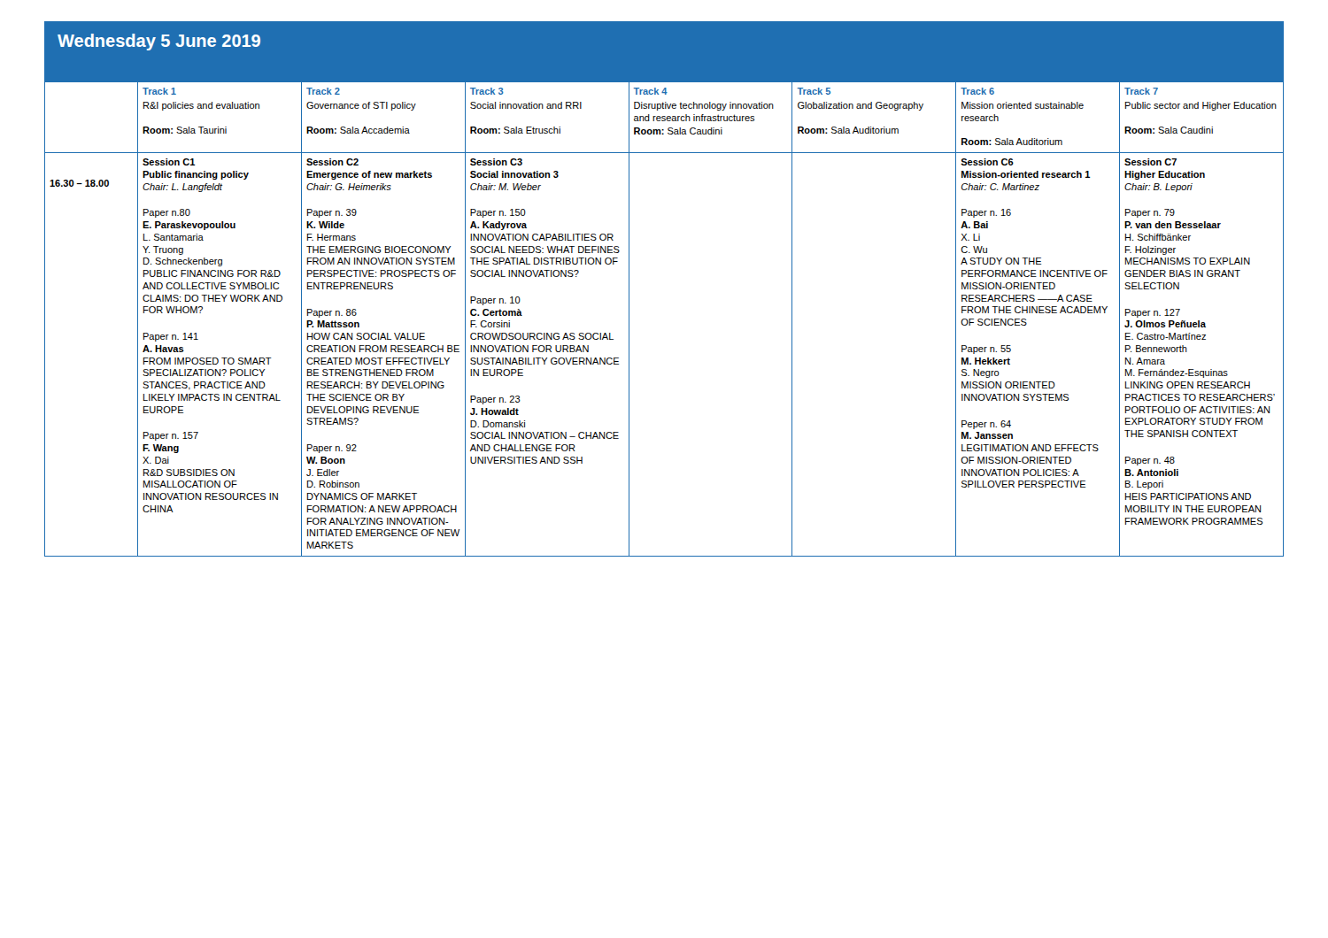Wednesday 5 June 2019
| | Track 1 R&I policies and evaluation Room: Sala Taurini | Track 2 Governance of STI policy Room: Sala Accademia | Track 3 Social innovation and RRI Room: Sala Etruschi | Track 4 Disruptive technology innovation and research infrastructures Room: Sala Caudini | Track 5 Globalization and Geography Room: Sala Auditorium | Track 6 Mission oriented sustainable research Room: Sala Auditorium | Track 7 Public sector and Higher Education Room: Sala Caudini |
| --- | --- | --- | --- | --- | --- | --- | --- |
| 16.30 – 18.00 | Session C1 Public financing policy Chair: L. Langfeldt Paper n.80 E. Paraskevopoulou L. Santamaria Y. Truong D. Schneckenberg PUBLIC FINANCING FOR R&D AND COLLECTIVE SYMBOLIC CLAIMS: DO THEY WORK AND FOR WHOM? Paper n. 141 A. Havas FROM IMPOSED TO SMART SPECIALIZATION? POLICY STANCES, PRACTICE AND LIKELY IMPACTS IN CENTRAL EUROPE Paper n. 157 F. Wang X. Dai R&D SUBSIDIES ON MISALLOCATION OF INNOVATION RESOURCES IN CHINA | Session C2 Emergence of new markets Chair: G. Heimeriks Paper n. 39 K. Wilde F. Hermans THE EMERGING BIOECONOMY FROM AN INNOVATION SYSTEM PERSPECTIVE: PROSPECTS OF ENTREPRENEURS Paper n. 86 P. Mattsson HOW CAN SOCIAL VALUE CREATION FROM RESEARCH BE CREATED MOST EFFECTIVELY BE STRENGTHENED FROM RESEARCH: BY DEVELOPING THE SCIENCE OR BY DEVELOPING REVENUE STREAMS? Paper n. 92 W. Boon J. Edler D. Robinson DYNAMICS OF MARKET FORMATION: A NEW APPROACH FOR ANALYZING INNOVATION-INITIATED EMERGENCE OF NEW MARKETS | Session C3 Social innovation 3 Chair: M. Weber Paper n. 150 A. Kadyrova INNOVATION CAPABILITIES OR SOCIAL NEEDS: WHAT DEFINES THE SPATIAL DISTRIBUTION OF SOCIAL INNOVATIONS? Paper n. 10 C. Certomà F. Corsini CROWDSOURCING AS SOCIAL INNOVATION FOR URBAN SUSTAINABILITY GOVERNANCE IN EUROPE Paper n. 23 J. Howaldt D. Domanski SOCIAL INNOVATION – CHANCE AND CHALLENGE FOR UNIVERSITIES AND SSH | | | Session C6 Mission-oriented research 1 Chair: C. Martinez Paper n. 16 A. Bai X. Li C. Wu A STUDY ON THE PERFORMANCE INCENTIVE OF MISSION-ORIENTED RESEARCHERS ——A CASE FROM THE CHINESE ACADEMY OF SCIENCES Paper n. 55 M. Hekkert S. Negro MISSION ORIENTED INNOVATION SYSTEMS Peper n. 64 M. Janssen LEGITIMATION AND EFFECTS OF MISSION-ORIENTED INNOVATION POLICIES: A SPILLOVER PERSPECTIVE | Session C7 Higher Education Chair: B. Lepori Paper n. 79 P. van den Besselaar H. Schiffbänker F. Holzinger MECHANISMS TO EXPLAIN GENDER BIAS IN GRANT SELECTION Paper n. 127 J. Olmos Peñuela E. Castro-Martínez P. Benneworth N. Amara M. Fernández-Esquinas LINKING OPEN RESEARCH PRACTICES TO RESEARCHERS’ PORTFOLIO OF ACTIVITIES: AN EXPLORATORY STUDY FROM THE SPANISH CONTEXT Paper n. 48 B. Antonioli B. Lepori HEIS PARTICIPATIONS AND MOBILITY IN THE EUROPEAN FRAMEWORK PROGRAMMES |